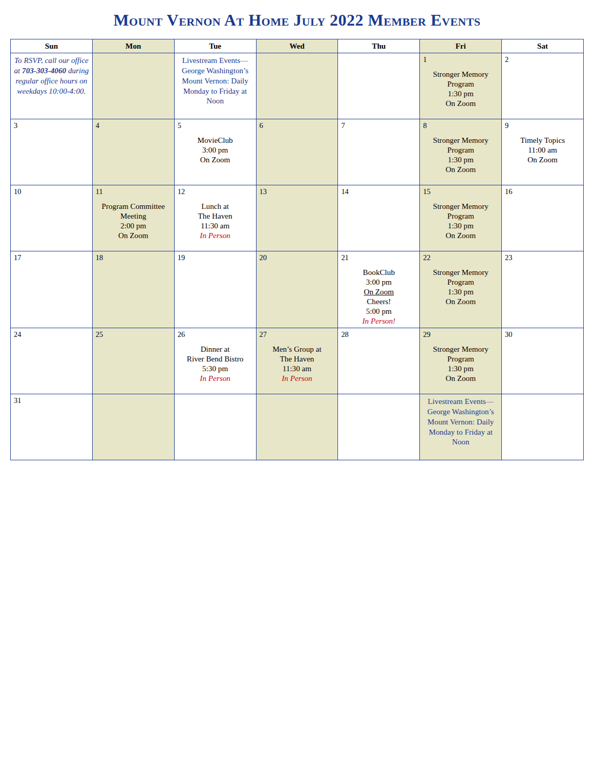Mount Vernon At Home July 2022 Member Events
| Sun | Mon | Tue | Wed | Thu | Fri | Sat |
| --- | --- | --- | --- | --- | --- | --- |
| To RSVP, call our office at 703-303-4060 during regular office hours on weekdays 10:00-4:00. | | Livestream Events—George Washington’s Mount Vernon: Daily Monday to Friday at Noon | | | 1 Stronger Memory Program 1:30 pm On Zoom | 2 |
| 3 | 4 | 5 MovieClub 3:00 pm On Zoom | 6 | 7 | 8 Stronger Memory Program 1:30 pm On Zoom | 9 Timely Topics 11:00 am On Zoom |
| 10 | 11 Program Committee Meeting 2:00 pm On Zoom | 12 Lunch at The Haven 11:30 am In Person | 13 | 14 | 15 Stronger Memory Program 1:30 pm On Zoom | 16 |
| 17 | 18 | 19 | 20 | 21 BookClub 3:00 pm On Zoom Cheers! 5:00 pm In Person! | 22 Stronger Memory Program 1:30 pm On Zoom | 23 |
| 24 | 25 | 26 Dinner at River Bend Bistro 5:30 pm In Person | 27 Men’s Group at The Haven 11:30 am In Person | 28 | 29 Stronger Memory Program 1:30 pm On Zoom | 30 |
| 31 | | | | | Livestream Events—George Washington’s Mount Vernon: Daily Monday to Friday at Noon | |